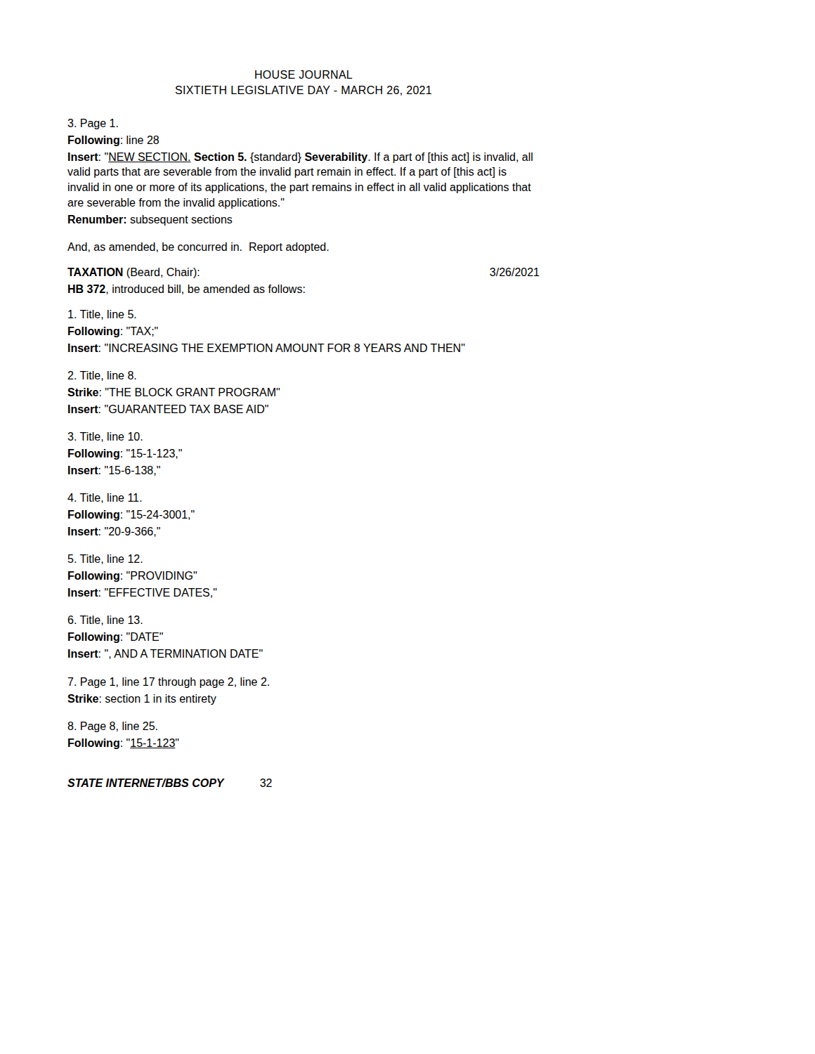HOUSE JOURNAL
SIXTIETH LEGISLATIVE DAY - MARCH 26, 2021
3. Page 1.
Following: line 28
Insert: "NEW SECTION. Section 5. {standard} Severability. If a part of [this act] is invalid, all valid parts that are severable from the invalid part remain in effect. If a part of [this act] is invalid in one or more of its applications, the part remains in effect in all valid applications that are severable from the invalid applications."
Renumber: subsequent sections
And, as amended, be concurred in. Report adopted.
TAXATION (Beard, Chair): 3/26/2021
HB 372, introduced bill, be amended as follows:
1. Title, line 5.
Following: "TAX;"
Insert: "INCREASING THE EXEMPTION AMOUNT FOR 8 YEARS AND THEN"
2. Title, line 8.
Strike: "THE BLOCK GRANT PROGRAM"
Insert: "GUARANTEED TAX BASE AID"
3. Title, line 10.
Following: "15-1-123,"
Insert: "15-6-138,"
4. Title, line 11.
Following: "15-24-3001,"
Insert: "20-9-366,"
5. Title, line 12.
Following: "PROVIDING"
Insert: "EFFECTIVE DATES,"
6. Title, line 13.
Following: "DATE"
Insert: ", AND A TERMINATION DATE"
7. Page 1, line 17 through page 2, line 2.
Strike: section 1 in its entirety
8. Page 8, line 25.
Following: "15-1-123"
STATE INTERNET/BBS COPY 32